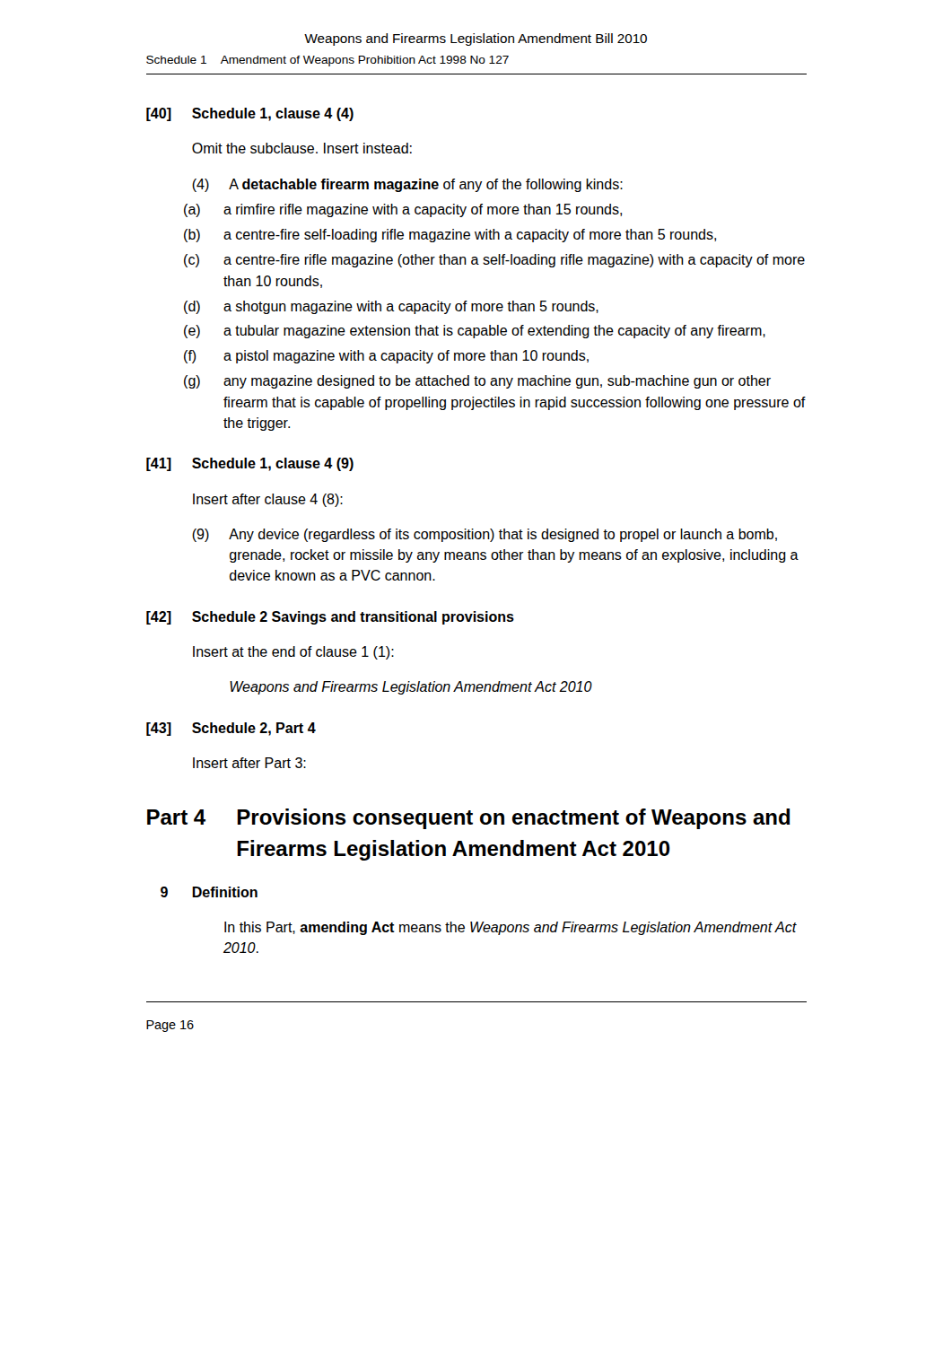Weapons and Firearms Legislation Amendment Bill 2010
Schedule 1 Amendment of Weapons Prohibition Act 1998 No 127
[40] Schedule 1, clause 4 (4)
Omit the subclause. Insert instead:
(4) A detachable firearm magazine of any of the following kinds:
(a) a rimfire rifle magazine with a capacity of more than 15 rounds,
(b) a centre-fire self-loading rifle magazine with a capacity of more than 5 rounds,
(c) a centre-fire rifle magazine (other than a self-loading rifle magazine) with a capacity of more than 10 rounds,
(d) a shotgun magazine with a capacity of more than 5 rounds,
(e) a tubular magazine extension that is capable of extending the capacity of any firearm,
(f) a pistol magazine with a capacity of more than 10 rounds,
(g) any magazine designed to be attached to any machine gun, sub-machine gun or other firearm that is capable of propelling projectiles in rapid succession following one pressure of the trigger.
[41] Schedule 1, clause 4 (9)
Insert after clause 4 (8):
(9) Any device (regardless of its composition) that is designed to propel or launch a bomb, grenade, rocket or missile by any means other than by means of an explosive, including a device known as a PVC cannon.
[42] Schedule 2 Savings and transitional provisions
Insert at the end of clause 1 (1):
Weapons and Firearms Legislation Amendment Act 2010
[43] Schedule 2, Part 4
Insert after Part 3:
Part 4 Provisions consequent on enactment of Weapons and Firearms Legislation Amendment Act 2010
9 Definition
In this Part, amending Act means the Weapons and Firearms Legislation Amendment Act 2010.
Page 16